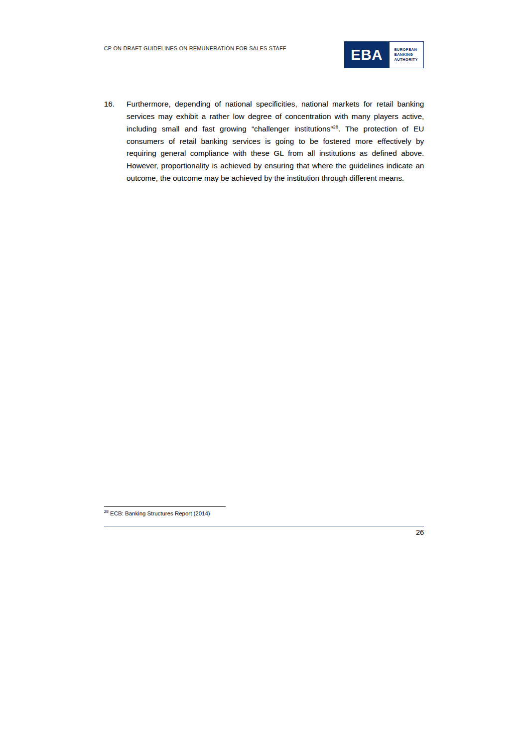CP on draft Guidelines on remuneration for sales staff
EBA
EUROPEAN BANKING AUTHORITY
16. Furthermore, depending of national specificities, national markets for retail banking services may exhibit a rather low degree of concentration with many players active, including small and fast growing “challenger institutions”28. The protection of EU consumers of retail banking services is going to be fostered more effectively by requiring general compliance with these GL from all institutions as defined above. However, proportionality is achieved by ensuring that where the guidelines indicate an outcome, the outcome may be achieved by the institution through different means.
28 ECB: Banking Structures Report (2014)
26